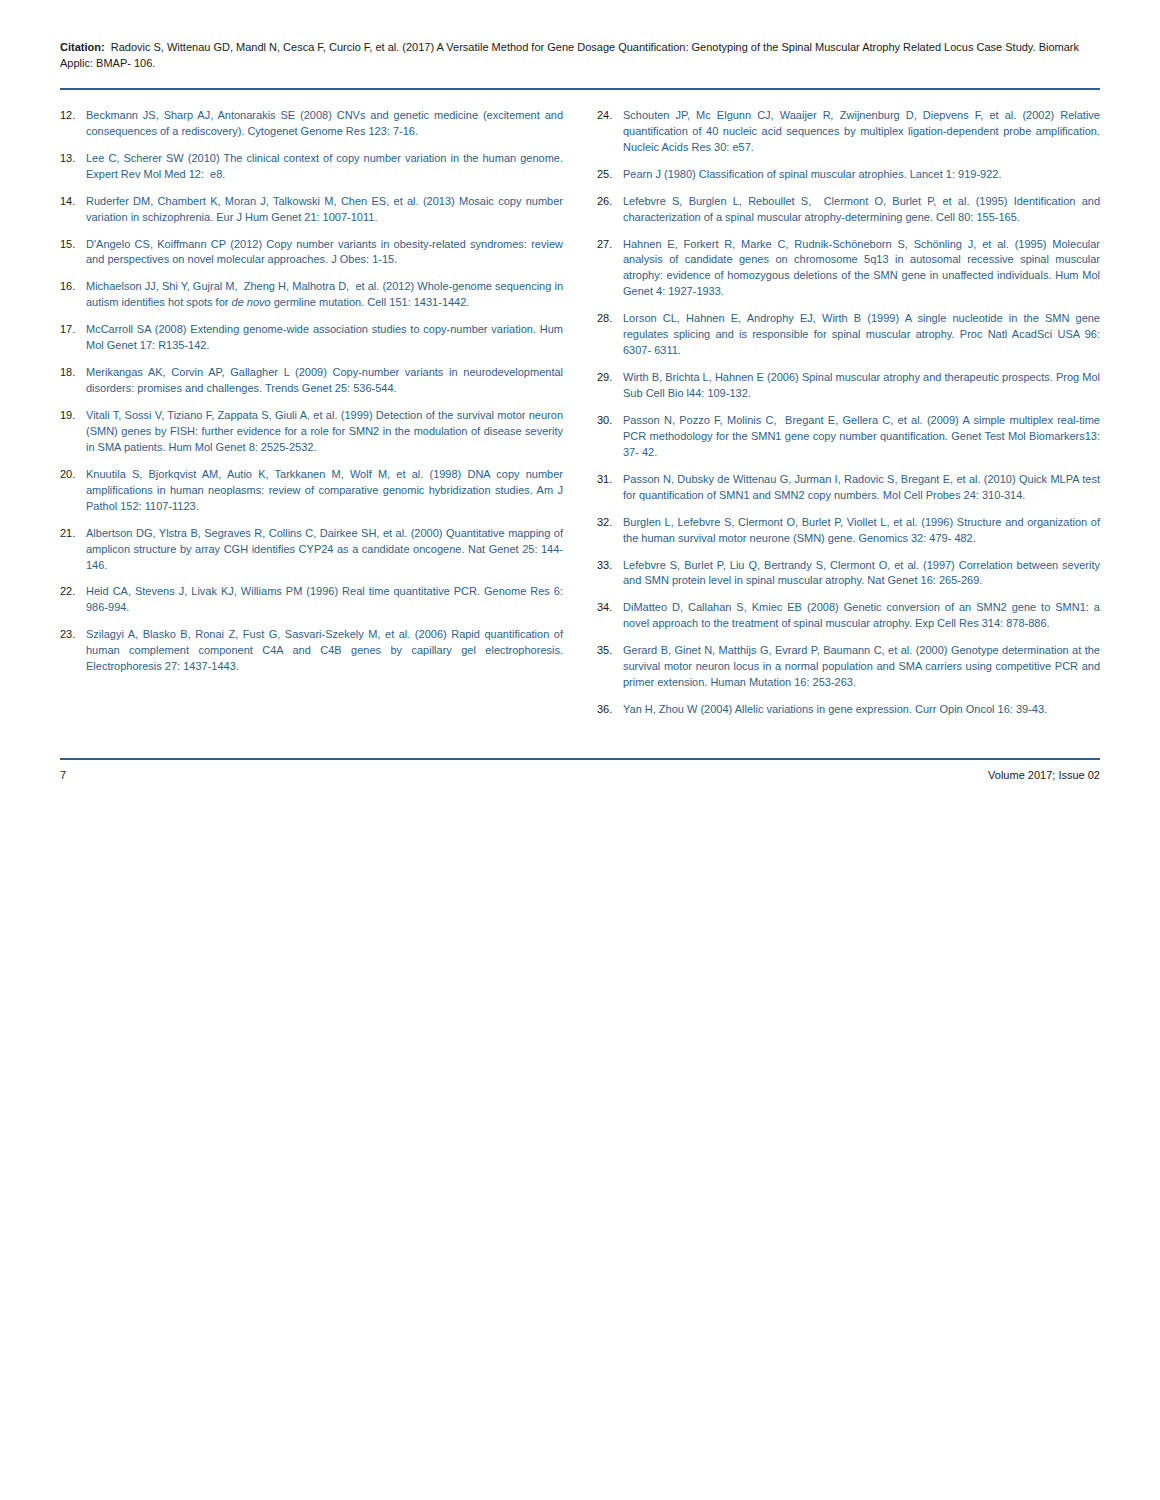Citation: Radovic S, Wittenau GD, Mandl N, Cesca F, Curcio F, et al. (2017) A Versatile Method for Gene Dosage Quantification: Genotyping of the Spinal Muscular Atrophy Related Locus Case Study. Biomark Applic: BMAP- 106.
Beckmann JS, Sharp AJ, Antonarakis SE (2008) CNVs and genetic medicine (excitement and consequences of a rediscovery). Cytogenet Genome Res 123: 7-16.
Lee C, Scherer SW (2010) The clinical context of copy number variation in the human genome. Expert Rev Mol Med 12: e8.
Ruderfer DM, Chambert K, Moran J, Talkowski M, Chen ES, et al. (2013) Mosaic copy number variation in schizophrenia. Eur J Hum Genet 21: 1007-1011.
D'Angelo CS, Koiffmann CP (2012) Copy number variants in obesity-related syndromes: review and perspectives on novel molecular approaches. J Obes: 1-15.
Michaelson JJ, Shi Y, Gujral M, Zheng H, Malhotra D, et al. (2012) Whole-genome sequencing in autism identifies hot spots for de novo germline mutation. Cell 151: 1431-1442.
McCarroll SA (2008) Extending genome-wide association studies to copy-number variation. Hum Mol Genet 17: R135-142.
Merikangas AK, Corvin AP, Gallagher L (2009) Copy-number variants in neurodevelopmental disorders: promises and challenges. Trends Genet 25: 536-544.
Vitali T, Sossi V, Tiziano F, Zappata S, Giuli A, et al. (1999) Detection of the survival motor neuron (SMN) genes by FISH: further evidence for a role for SMN2 in the modulation of disease severity in SMA patients. Hum Mol Genet 8: 2525-2532.
Knuutila S, Bjorkqvist AM, Autio K, Tarkkanen M, Wolf M, et al. (1998) DNA copy number amplifications in human neoplasms: review of comparative genomic hybridization studies. Am J Pathol 152: 1107-1123.
Albertson DG, Ylstra B, Segraves R, Collins C, Dairkee SH, et al. (2000) Quantitative mapping of amplicon structure by array CGH identifies CYP24 as a candidate oncogene. Nat Genet 25: 144-146.
Heid CA, Stevens J, Livak KJ, Williams PM (1996) Real time quantitative PCR. Genome Res 6: 986-994.
Szilagyi A, Blasko B, Ronai Z, Fust G, Sasvari-Szekely M, et al. (2006) Rapid quantification of human complement component C4A and C4B genes by capillary gel electrophoresis. Electrophoresis 27: 1437-1443.
Schouten JP, Mc Elgunn CJ, Waaijer R, Zwijnenburg D, Diepvens F, et al. (2002) Relative quantification of 40 nucleic acid sequences by multiplex ligation-dependent probe amplification. Nucleic Acids Res 30: e57.
Pearn J (1980) Classification of spinal muscular atrophies. Lancet 1: 919-922.
Lefebvre S, Burglen L, Reboullet S, Clermont O, Burlet P, et al. (1995) Identification and characterization of a spinal muscular atrophy-determining gene. Cell 80: 155-165.
Hahnen E, Forkert R, Marke C, Rudnik-Schöneborn S, Schönling J, et al. (1995) Molecular analysis of candidate genes on chromosome 5q13 in autosomal recessive spinal muscular atrophy: evidence of homozygous deletions of the SMN gene in unaffected individuals. Hum Mol Genet 4: 1927-1933.
Lorson CL, Hahnen E, Androphy EJ, Wirth B (1999) A single nucleotide in the SMN gene regulates splicing and is responsible for spinal muscular atrophy. Proc Natl AcadSci USA 96: 6307- 6311.
Wirth B, Brichta L, Hahnen E (2006) Spinal muscular atrophy and therapeutic prospects. Prog Mol Sub Cell Bio l44: 109-132.
Passon N, Pozzo F, Molinis C, Bregant E, Gellera C, et al. (2009) A simple multiplex real-time PCR methodology for the SMN1 gene copy number quantification. Genet Test Mol Biomarkers13: 37- 42.
Passon N, Dubsky de Wittenau G, Jurman I, Radovic S, Bregant E, et al. (2010) Quick MLPA test for quantification of SMN1 and SMN2 copy numbers. Mol Cell Probes 24: 310-314.
Burglen L, Lefebvre S, Clermont O, Burlet P, Viollet L, et al. (1996) Structure and organization of the human survival motor neurone (SMN) gene. Genomics 32: 479- 482.
Lefebvre S, Burlet P, Liu Q, Bertrandy S, Clermont O, et al. (1997) Correlation between severity and SMN protein level in spinal muscular atrophy. Nat Genet 16: 265-269.
DiMatteo D, Callahan S, Kmiec EB (2008) Genetic conversion of an SMN2 gene to SMN1: a novel approach to the treatment of spinal muscular atrophy. Exp Cell Res 314: 878-886.
Gerard B, Ginet N, Matthijs G, Evrard P, Baumann C, et al. (2000) Genotype determination at the survival motor neuron locus in a normal population and SMA carriers using competitive PCR and primer extension. Human Mutation 16: 253-263.
Yan H, Zhou W (2004) Allelic variations in gene expression. Curr Opin Oncol 16: 39-43.
7 Volume 2017; Issue 02